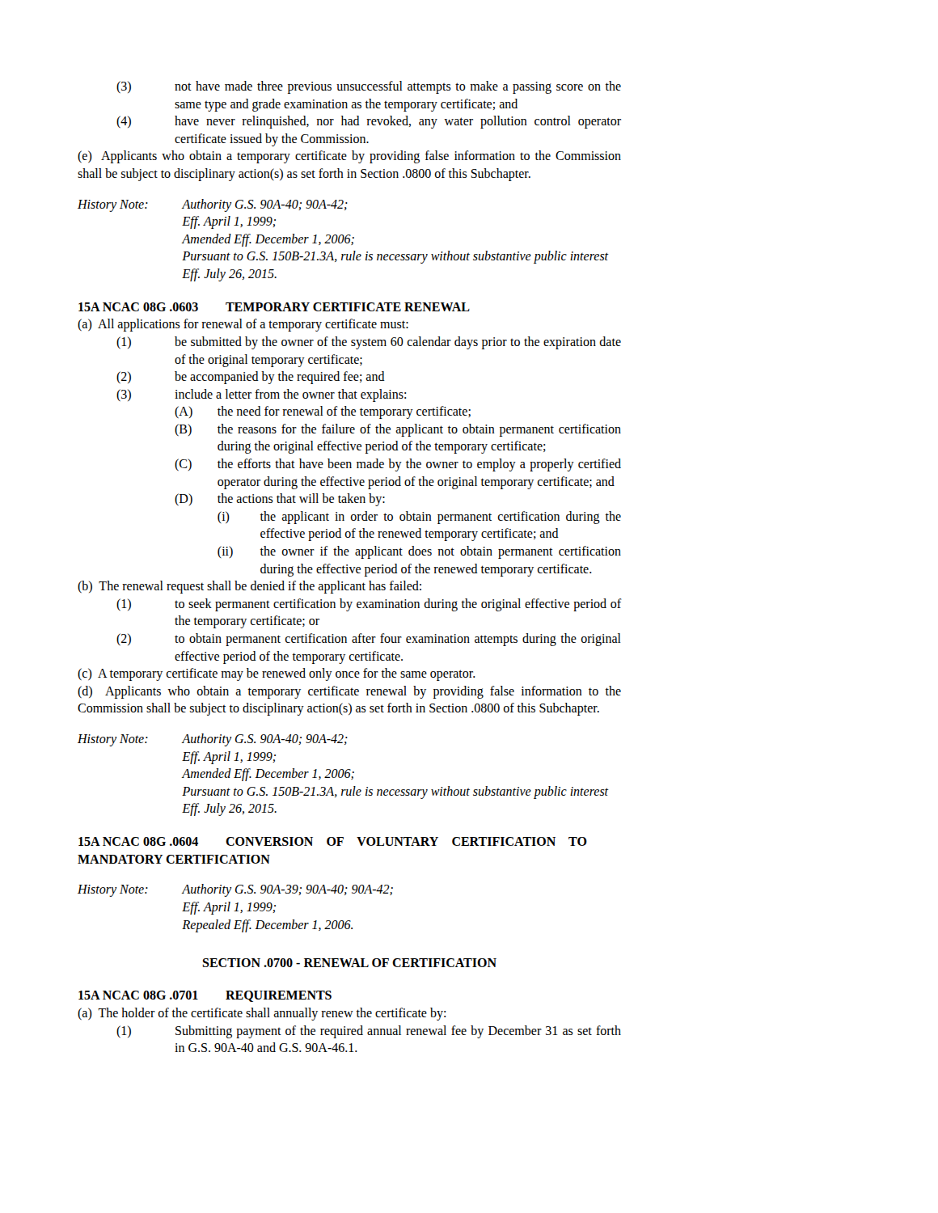(3) not have made three previous unsuccessful attempts to make a passing score on the same type and grade examination as the temporary certificate; and
(4) have never relinquished, nor had revoked, any water pollution control operator certificate issued by the Commission.
(e) Applicants who obtain a temporary certificate by providing false information to the Commission shall be subject to disciplinary action(s) as set forth in Section .0800 of this Subchapter.
History Note: Authority G.S. 90A-40; 90A-42;
Eff. April 1, 1999;
Amended Eff. December 1, 2006;
Pursuant to G.S. 150B-21.3A, rule is necessary without substantive public interest Eff. July 26, 2015.
15A NCAC 08G .0603 TEMPORARY CERTIFICATE RENEWAL
(a) All applications for renewal of a temporary certificate must:
(1) be submitted by the owner of the system 60 calendar days prior to the expiration date of the original temporary certificate;
(2) be accompanied by the required fee; and
(3) include a letter from the owner that explains:
(A) the need for renewal of the temporary certificate;
(B) the reasons for the failure of the applicant to obtain permanent certification during the original effective period of the temporary certificate;
(C) the efforts that have been made by the owner to employ a properly certified operator during the effective period of the original temporary certificate; and
(D) the actions that will be taken by:
(i) the applicant in order to obtain permanent certification during the effective period of the renewed temporary certificate; and
(ii) the owner if the applicant does not obtain permanent certification during the effective period of the renewed temporary certificate.
(b) The renewal request shall be denied if the applicant has failed:
(1) to seek permanent certification by examination during the original effective period of the temporary certificate; or
(2) to obtain permanent certification after four examination attempts during the original effective period of the temporary certificate.
(c) A temporary certificate may be renewed only once for the same operator.
(d) Applicants who obtain a temporary certificate renewal by providing false information to the Commission shall be subject to disciplinary action(s) as set forth in Section .0800 of this Subchapter.
History Note: Authority G.S. 90A-40; 90A-42;
Eff. April 1, 1999;
Amended Eff. December 1, 2006;
Pursuant to G.S. 150B-21.3A, rule is necessary without substantive public interest Eff. July 26, 2015.
15A NCAC 08G .0604 CONVERSION OF VOLUNTARY CERTIFICATION TO MANDATORY CERTIFICATION
History Note: Authority G.S. 90A-39; 90A-40; 90A-42;
Eff. April 1, 1999;
Repealed Eff. December 1, 2006.
SECTION .0700 - RENEWAL OF CERTIFICATION
15A NCAC 08G .0701 REQUIREMENTS
(a) The holder of the certificate shall annually renew the certificate by:
(1) Submitting payment of the required annual renewal fee by December 31 as set forth in G.S. 90A-40 and G.S. 90A-46.1.